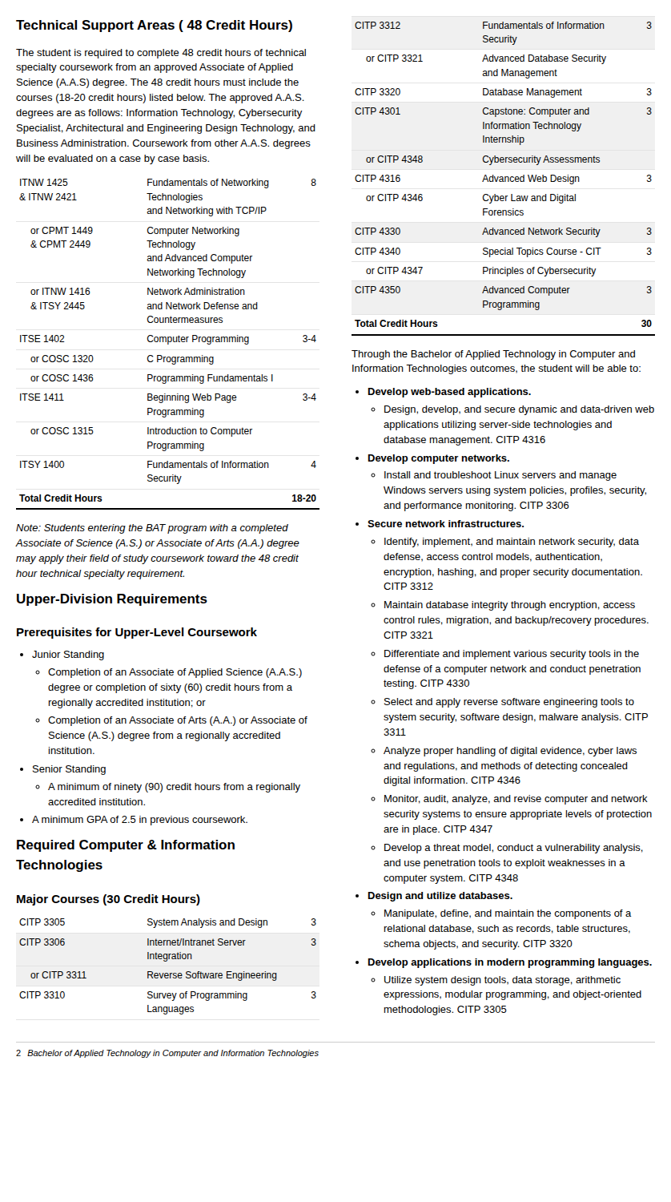Technical Support Areas ( 48 Credit Hours)
The student is required to complete 48 credit hours of technical specialty coursework from an approved Associate of Applied Science (A.A.S) degree. The 48 credit hours must include the courses (18-20 credit hours) listed below. The approved A.A.S. degrees are as follows: Information Technology, Cybersecurity Specialist, Architectural and Engineering Design Technology, and Business Administration. Coursework from other A.A.S. degrees will be evaluated on a case by case basis.
| ITNW 1425 & ITNW 2421 | Fundamentals of Networking Technologies and Networking with TCP/IP | 8 |
| or CPMT 1449 & CPMT 2449 | Computer Networking Technology and Advanced Computer Networking Technology | |
| or ITNW 1416 & ITSY 2445 | Network Administration and Network Defense and Countermeasures | |
| ITSE 1402 | Computer Programming | 3-4 |
| or COSC 1320 | C Programming | |
| or COSC 1436 | Programming Fundamentals I | |
| ITSE 1411 | Beginning Web Page Programming | 3-4 |
| or COSC 1315 | Introduction to Computer Programming | |
| ITSY 1400 | Fundamentals of Information Security | 4 |
| Total Credit Hours | 18-20 |
Note: Students entering the BAT program with a completed Associate of Science (A.S.) or Associate of Arts (A.A.) degree may apply their field of study coursework toward the 48 credit hour technical specialty requirement.
Upper-Division Requirements
Prerequisites for Upper-Level Coursework
Junior Standing
Completion of an Associate of Applied Science (A.A.S.) degree or completion of sixty (60) credit hours from a regionally accredited institution; or
Completion of an Associate of Arts (A.A.) or Associate of Science (A.S.) degree from a regionally accredited institution.
Senior Standing
A minimum of ninety (90) credit hours from a regionally accredited institution.
A minimum GPA of 2.5 in previous coursework.
Required Computer & Information Technologies
Major Courses (30 Credit Hours)
| CITP 3305 | System Analysis and Design | 3 |
| CITP 3306 | Internet/Intranet Server Integration | 3 |
| or CITP 3311 | Reverse Software Engineering | |
| CITP 3310 | Survey of Programming Languages | 3 |
| CITP 3312 | Fundamentals of Information Security | 3 |
| or CITP 3321 | Advanced Database Security and Management | |
| CITP 3320 | Database Management | 3 |
| CITP 4301 | Capstone: Computer and Information Technology Internship | 3 |
| or CITP 4348 | Cybersecurity Assessments | |
| CITP 4316 | Advanced Web Design | 3 |
| or CITP 4346 | Cyber Law and Digital Forensics | |
| CITP 4330 | Advanced Network Security | 3 |
| CITP 4340 | Special Topics Course - CIT | 3 |
| or CITP 4347 | Principles of Cybersecurity | |
| CITP 4350 | Advanced Computer Programming | 3 |
| Total Credit Hours | 30 |
Through the Bachelor of Applied Technology in Computer and Information Technologies outcomes, the student will be able to:
Develop web-based applications.
Design, develop, and secure dynamic and data-driven web applications utilizing server-side technologies and database management. CITP 4316
Develop computer networks.
Install and troubleshoot Linux servers and manage Windows servers using system policies, profiles, security, and performance monitoring. CITP 3306
Secure network infrastructures.
Identify, implement, and maintain network security, data defense, access control models, authentication, encryption, hashing, and proper security documentation. CITP 3312
Maintain database integrity through encryption, access control rules, migration, and backup/recovery procedures. CITP 3321
Differentiate and implement various security tools in the defense of a computer network and conduct penetration testing. CITP 4330
Select and apply reverse software engineering tools to system security, software design, malware analysis. CITP 3311
Analyze proper handling of digital evidence, cyber laws and regulations, and methods of detecting concealed digital information. CITP 4346
Monitor, audit, analyze, and revise computer and network security systems to ensure appropriate levels of protection are in place. CITP 4347
Develop a threat model, conduct a vulnerability analysis, and use penetration tools to exploit weaknesses in a computer system. CITP 4348
Design and utilize databases.
Manipulate, define, and maintain the components of a relational database, such as records, table structures, schema objects, and security. CITP 3320
Develop applications in modern programming languages.
Utilize system design tools, data storage, arithmetic expressions, modular programming, and object-oriented methodologies. CITP 3305
2 Bachelor of Applied Technology in Computer and Information Technologies